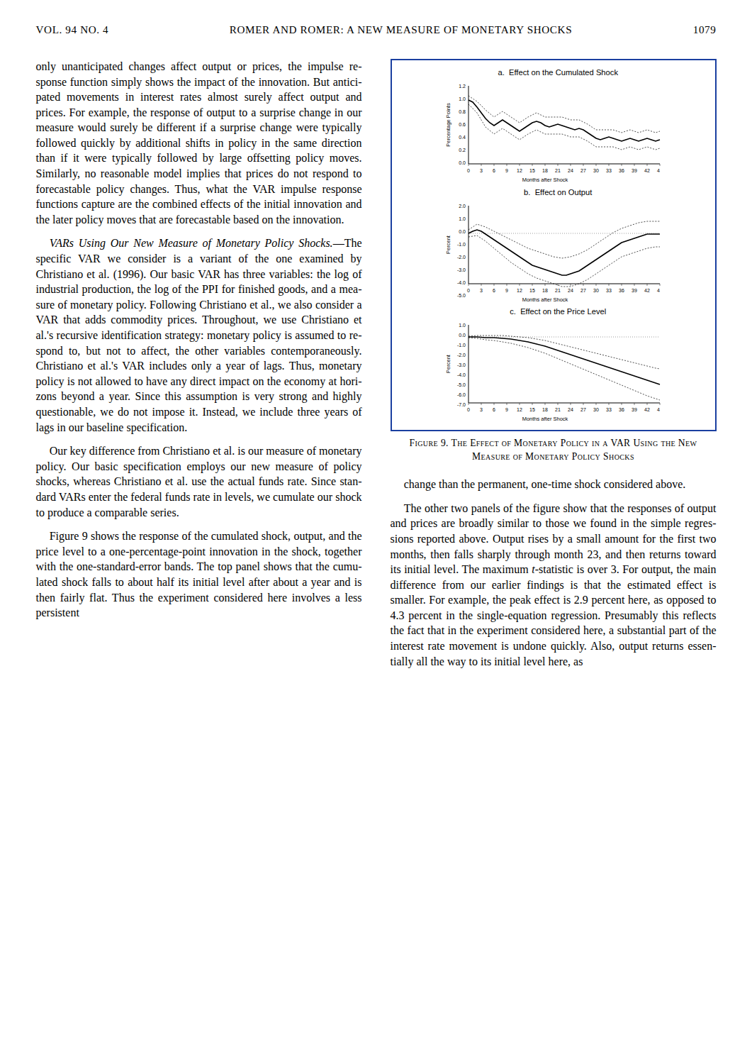VOL. 94 NO. 4 ROMER AND ROMER: A NEW MEASURE OF MONETARY SHOCKS 1079
only unanticipated changes affect output or prices, the impulse response function simply shows the impact of the innovation. But anticipated movements in interest rates almost surely affect output and prices. For example, the response of output to a surprise change in our measure would surely be different if a surprise change were typically followed quickly by additional shifts in policy in the same direction than if it were typically followed by large offsetting policy moves. Similarly, no reasonable model implies that prices do not respond to forecastable policy changes. Thus, what the VAR impulse response functions capture are the combined effects of the initial innovation and the later policy moves that are forecastable based on the innovation.
VARs Using Our New Measure of Monetary Policy Shocks.—The specific VAR we consider is a variant of the one examined by Christiano et al. (1996). Our basic VAR has three variables: the log of industrial production, the log of the PPI for finished goods, and a measure of monetary policy. Following Christiano et al., we also consider a VAR that adds commodity prices. Throughout, we use Christiano et al.'s recursive identification strategy: monetary policy is assumed to respond to, but not to affect, the other variables contemporaneously. Christiano et al.'s VAR includes only a year of lags. Thus, monetary policy is not allowed to have any direct impact on the economy at horizons beyond a year. Since this assumption is very strong and highly questionable, we do not impose it. Instead, we include three years of lags in our baseline specification.
Our key difference from Christiano et al. is our measure of monetary policy. Our basic specification employs our new measure of policy shocks, whereas Christiano et al. use the actual funds rate. Since standard VARs enter the federal funds rate in levels, we cumulate our shock to produce a comparable series.
Figure 9 shows the response of the cumulated shock, output, and the price level to a one-percentage-point innovation in the shock, together with the one-standard-error bands. The top panel shows that the cumulated shock falls to about half its initial level after about a year and is then fairly flat. Thus the experiment considered here involves a less persistent
a. Effect on the Cumulated Shock
1.2 1.0 0.8 0.6 0.4 0.2 0.0 0 3 6 9 12 15 18 21 24 27 30 33 36 39 42 4 Months after Shock Percentage Points
b. Effect on Output
2.0 1.0 0.0 -1.0 -2.0 -3.0 -4.0 -5.0 0 3 6 9 12 15 18 21 24 27 30 33 36 39 42 4 Months after Shock Percent
c. Effect on the Price Level
1.0 0.0 -1.0 -2.0 -3.0 -4.0 -5.0 -6.0 -7.0 0 3 6 9 12 15 18 21 24 27 30 33 36 39 42 4 Months after Shock Percent
Figure 9. The Effect of Monetary Policy in a VAR Using the New Measure of Monetary Policy Shocks
change than the permanent, one-time shock considered above.
The other two panels of the figure show that the responses of output and prices are broadly similar to those we found in the simple regressions reported above. Output rises by a small amount for the first two months, then falls sharply through month 23, and then returns toward its initial level. The maximum t-statistic is over 3. For output, the main difference from our earlier findings is that the estimated effect is smaller. For example, the peak effect is 2.9 percent here, as opposed to 4.3 percent in the single-equation regression. Presumably this reflects the fact that in the experiment considered here, a substantial part of the interest rate movement is undone quickly. Also, output returns essentially all the way to its initial level here, as